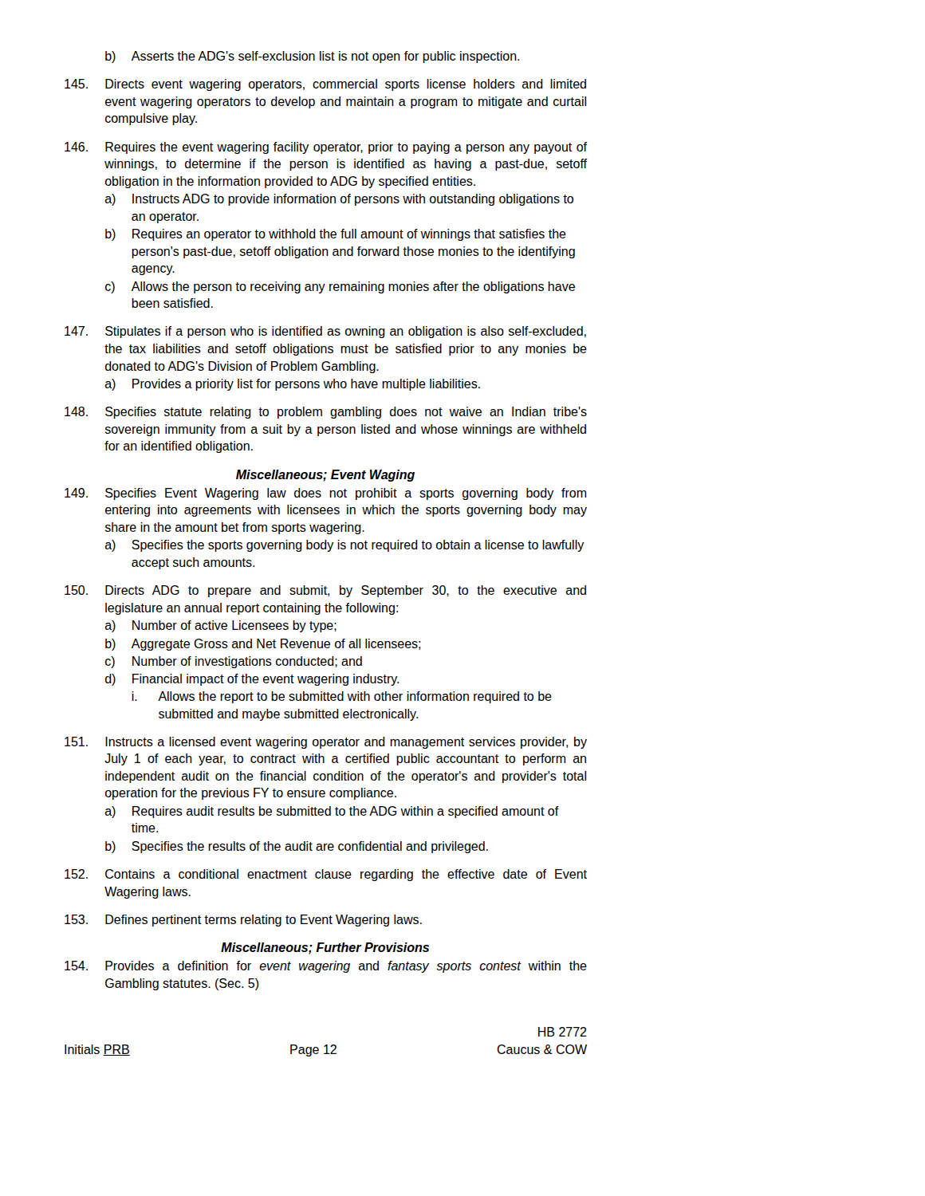b) Asserts the ADG's self-exclusion list is not open for public inspection.
145. Directs event wagering operators, commercial sports license holders and limited event wagering operators to develop and maintain a program to mitigate and curtail compulsive play.
146. Requires the event wagering facility operator, prior to paying a person any payout of winnings, to determine if the person is identified as having a past-due, setoff obligation in the information provided to ADG by specified entities.
a) Instructs ADG to provide information of persons with outstanding obligations to an operator.
b) Requires an operator to withhold the full amount of winnings that satisfies the person's past-due, setoff obligation and forward those monies to the identifying agency.
c) Allows the person to receiving any remaining monies after the obligations have been satisfied.
147. Stipulates if a person who is identified as owning an obligation is also self-excluded, the tax liabilities and setoff obligations must be satisfied prior to any monies be donated to ADG's Division of Problem Gambling.
a) Provides a priority list for persons who have multiple liabilities.
148. Specifies statute relating to problem gambling does not waive an Indian tribe's sovereign immunity from a suit by a person listed and whose winnings are withheld for an identified obligation.
Miscellaneous; Event Waging
149. Specifies Event Wagering law does not prohibit a sports governing body from entering into agreements with licensees in which the sports governing body may share in the amount bet from sports wagering.
a) Specifies the sports governing body is not required to obtain a license to lawfully accept such amounts.
150. Directs ADG to prepare and submit, by September 30, to the executive and legislature an annual report containing the following:
a) Number of active Licensees by type;
b) Aggregate Gross and Net Revenue of all licensees;
c) Number of investigations conducted; and
d) Financial impact of the event wagering industry.
i. Allows the report to be submitted with other information required to be submitted and maybe submitted electronically.
151. Instructs a licensed event wagering operator and management services provider, by July 1 of each year, to contract with a certified public accountant to perform an independent audit on the financial condition of the operator's and provider's total operation for the previous FY to ensure compliance.
a) Requires audit results be submitted to the ADG within a specified amount of time.
b) Specifies the results of the audit are confidential and privileged.
152. Contains a conditional enactment clause regarding the effective date of Event Wagering laws.
153. Defines pertinent terms relating to Event Wagering laws.
Miscellaneous; Further Provisions
154. Provides a definition for event wagering and fantasy sports contest within the Gambling statutes. (Sec. 5)
HB 2772
Initials PRB Page 12 Caucus & COW